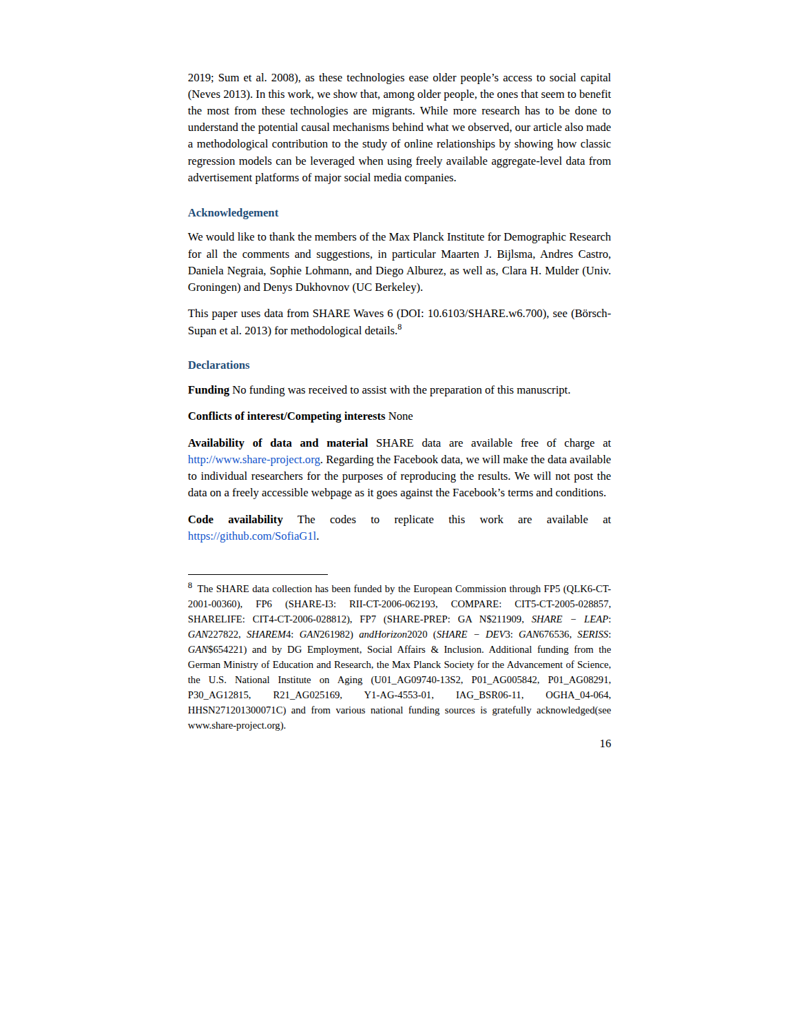2019; Sum et al. 2008), as these technologies ease older people’s access to social capital (Neves 2013). In this work, we show that, among older people, the ones that seem to benefit the most from these technologies are migrants. While more research has to be done to understand the potential causal mechanisms behind what we observed, our article also made a methodological contribution to the study of online relationships by showing how classic regression models can be leveraged when using freely available aggregate-level data from advertisement platforms of major social media companies.
Acknowledgement
We would like to thank the members of the Max Planck Institute for Demographic Research for all the comments and suggestions, in particular Maarten J. Bijlsma, Andres Castro, Daniela Negraia, Sophie Lohmann, and Diego Alburez, as well as, Clara H. Mulder (Univ. Groningen) and Denys Dukhovnov (UC Berkeley).
This paper uses data from SHARE Waves 6 (DOI: 10.6103/SHARE.w6.700), see (Börsch-Supan et al. 2013) for methodological details.8
Declarations
Funding No funding was received to assist with the preparation of this manuscript.
Conflicts of interest/Competing interests None
Availability of data and material SHARE data are available free of charge at http://www.share-project.org. Regarding the Facebook data, we will make the data available to individual researchers for the purposes of reproducing the results. We will not post the data on a freely accessible webpage as it goes against the Facebook’s terms and conditions.
Code availability The codes to replicate this work are available at https://github.com/SofiaG1l.
8 The SHARE data collection has been funded by the European Commission through FP5 (QLK6-CT-2001-00360), FP6 (SHARE-I3: RII-CT-2006-062193, COMPARE: CIT5-CT-2005-028857, SHARELIFE: CIT4-CT-2006-028812), FP7 (SHARE-PREP: GA N$211909, SHARE − LEAP: GAN227822, SHAREM4: GAN261982) andHorizon2020 (SHARE − DEV3: GAN676536, SERISS: GAN$654221) and by DG Employment, Social Affairs & Inclusion. Additional funding from the German Ministry of Education and Research, the Max Planck Society for the Advancement of Science, the U.S. National Institute on Aging (U01_AG09740-13S2, P01_AG005842, P01_AG08291, P30_AG12815, R21_AG025169, Y1-AG-4553-01, IAG_BSR06-11, OGHA_04-064, HHSN271201300071C) and from various national funding sources is gratefully acknowledged(see www.share-project.org).
16